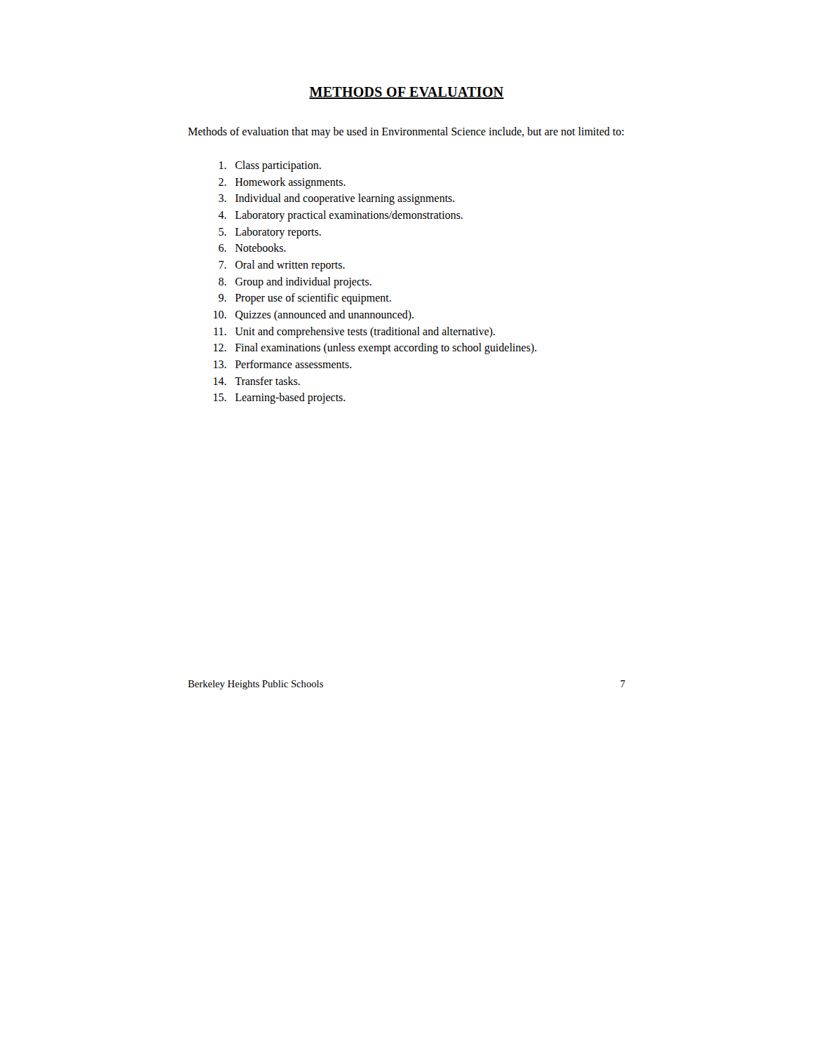METHODS OF EVALUATION
Methods of evaluation that may be used in Environmental Science include, but are not limited to:
Class participation.
Homework assignments.
Individual and cooperative learning assignments.
Laboratory practical examinations/demonstrations.
Laboratory reports.
Notebooks.
Oral and written reports.
Group and individual projects.
Proper use of scientific equipment.
Quizzes (announced and unannounced).
Unit and comprehensive tests (traditional and alternative).
Final examinations (unless exempt according to school guidelines).
Performance assessments.
Transfer tasks.
Learning-based projects.
Berkeley Heights Public Schools 7